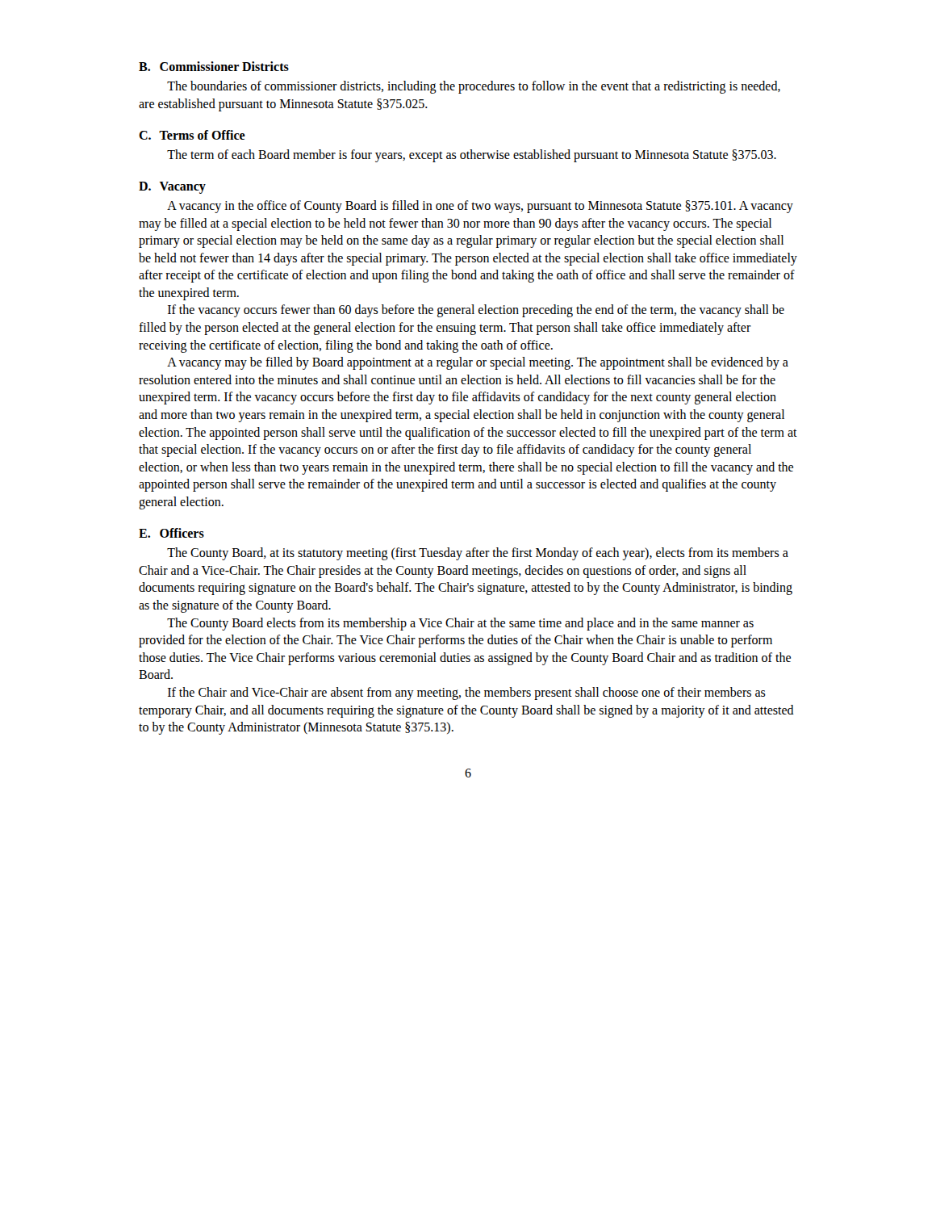B. Commissioner Districts
The boundaries of commissioner districts, including the procedures to follow in the event that a redistricting is needed, are established pursuant to Minnesota Statute §375.025.
C. Terms of Office
The term of each Board member is four years, except as otherwise established pursuant to Minnesota Statute §375.03.
D. Vacancy
A vacancy in the office of County Board is filled in one of two ways, pursuant to Minnesota Statute §375.101. A vacancy may be filled at a special election to be held not fewer than 30 nor more than 90 days after the vacancy occurs. The special primary or special election may be held on the same day as a regular primary or regular election but the special election shall be held not fewer than 14 days after the special primary. The person elected at the special election shall take office immediately after receipt of the certificate of election and upon filing the bond and taking the oath of office and shall serve the remainder of the unexpired term.
If the vacancy occurs fewer than 60 days before the general election preceding the end of the term, the vacancy shall be filled by the person elected at the general election for the ensuing term. That person shall take office immediately after receiving the certificate of election, filing the bond and taking the oath of office.
A vacancy may be filled by Board appointment at a regular or special meeting. The appointment shall be evidenced by a resolution entered into the minutes and shall continue until an election is held. All elections to fill vacancies shall be for the unexpired term. If the vacancy occurs before the first day to file affidavits of candidacy for the next county general election and more than two years remain in the unexpired term, a special election shall be held in conjunction with the county general election. The appointed person shall serve until the qualification of the successor elected to fill the unexpired part of the term at that special election. If the vacancy occurs on or after the first day to file affidavits of candidacy for the county general election, or when less than two years remain in the unexpired term, there shall be no special election to fill the vacancy and the appointed person shall serve the remainder of the unexpired term and until a successor is elected and qualifies at the county general election.
E. Officers
The County Board, at its statutory meeting (first Tuesday after the first Monday of each year), elects from its members a Chair and a Vice-Chair. The Chair presides at the County Board meetings, decides on questions of order, and signs all documents requiring signature on the Board's behalf. The Chair's signature, attested to by the County Administrator, is binding as the signature of the County Board.
The County Board elects from its membership a Vice Chair at the same time and place and in the same manner as provided for the election of the Chair. The Vice Chair performs the duties of the Chair when the Chair is unable to perform those duties. The Vice Chair performs various ceremonial duties as assigned by the County Board Chair and as tradition of the Board.
If the Chair and Vice-Chair are absent from any meeting, the members present shall choose one of their members as temporary Chair, and all documents requiring the signature of the County Board shall be signed by a majority of it and attested to by the County Administrator (Minnesota Statute §375.13).
6